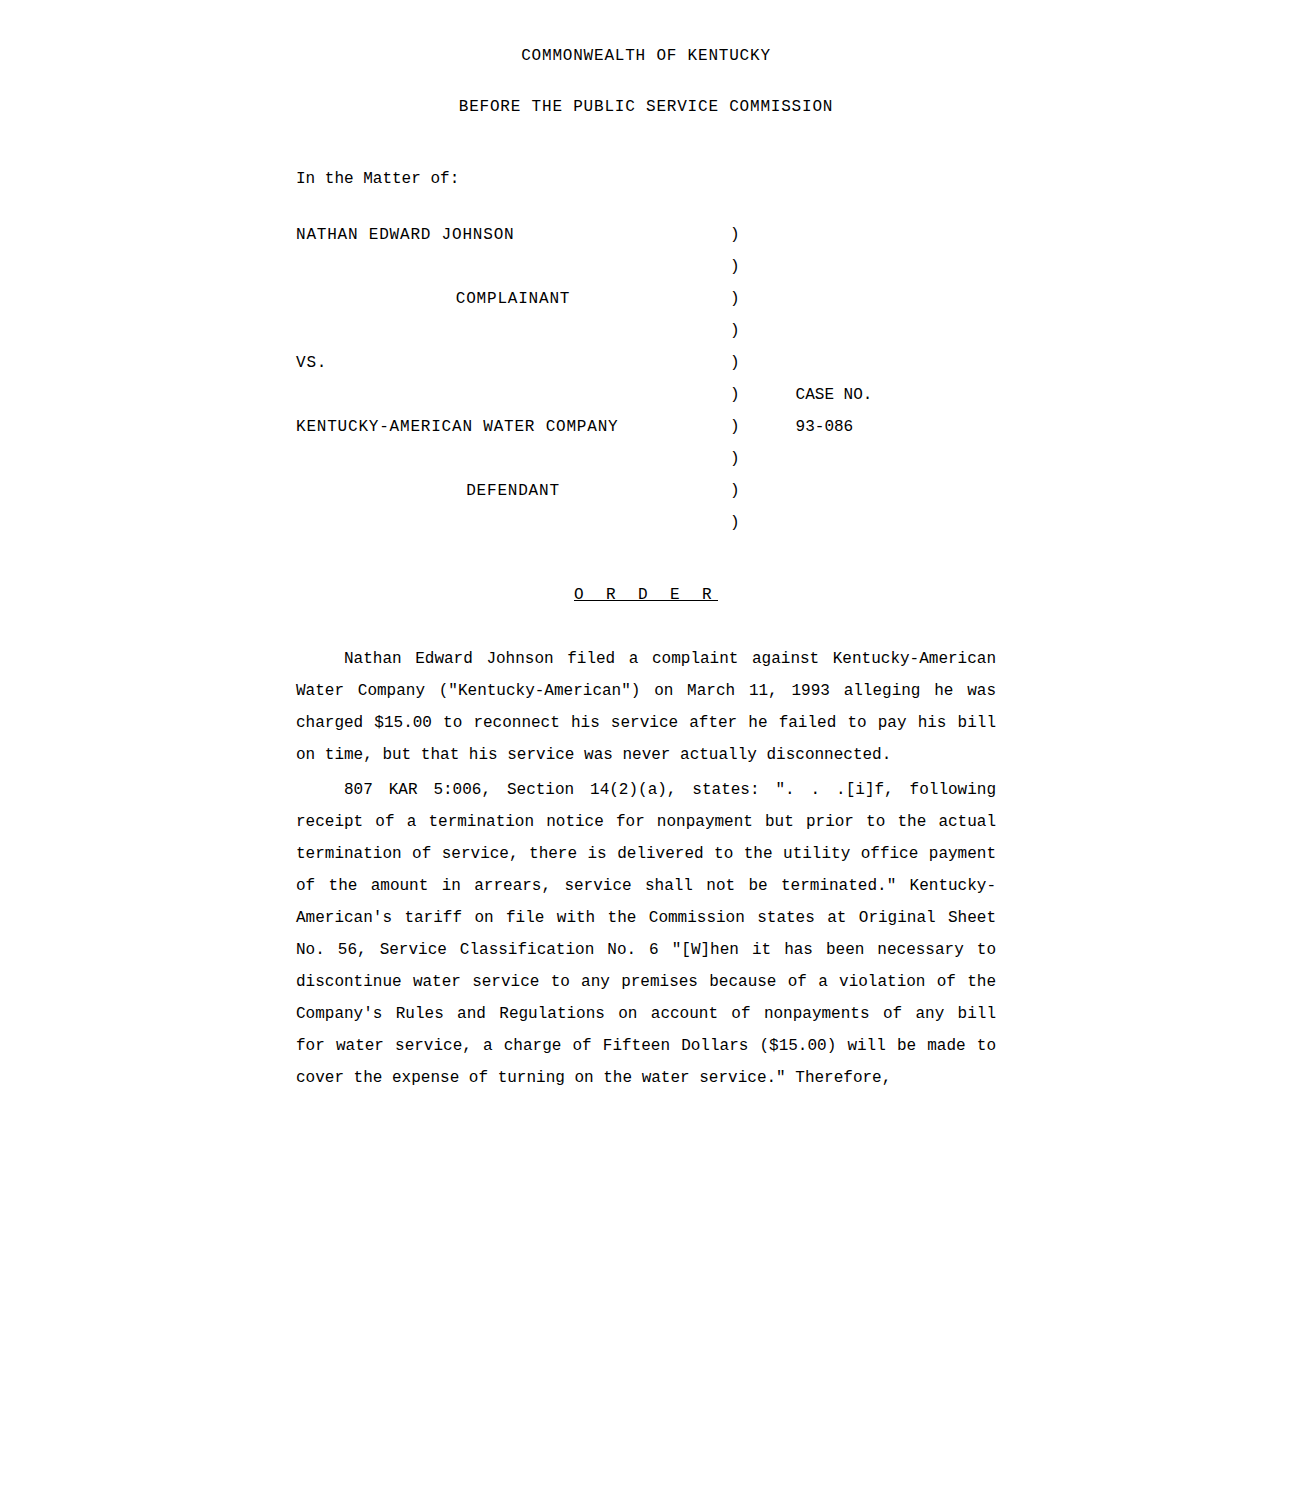COMMONWEALTH OF KENTUCKY
BEFORE THE PUBLIC SERVICE COMMISSION
In the Matter of:
| NATHAN EDWARD JOHNSON COMPLAINANT VS. KENTUCKY-AMERICAN WATER COMPANY DEFENDANT | ) ) ) ) ) ) ) ) ) ) | CASE NO. 93-086 |
O R D E R
Nathan Edward Johnson filed a complaint against Kentucky-American Water Company ("Kentucky-American") on March 11, 1993 alleging he was charged $15.00 to reconnect his service after he failed to pay his bill on time, but that his service was never actually disconnected.
807 KAR 5:006, Section 14(2)(a), states: ". . .[i]f, following receipt of a termination notice for nonpayment but prior to the actual termination of service, there is delivered to the utility office payment of the amount in arrears, service shall not be terminated." Kentucky-American's tariff on file with the Commission states at Original Sheet No. 56, Service Classification No. 6 "[W]hen it has been necessary to discontinue water service to any premises because of a violation of the Company's Rules and Regulations on account of nonpayments of any bill for water service, a charge of Fifteen Dollars ($15.00) will be made to cover the expense of turning on the water service." Therefore,